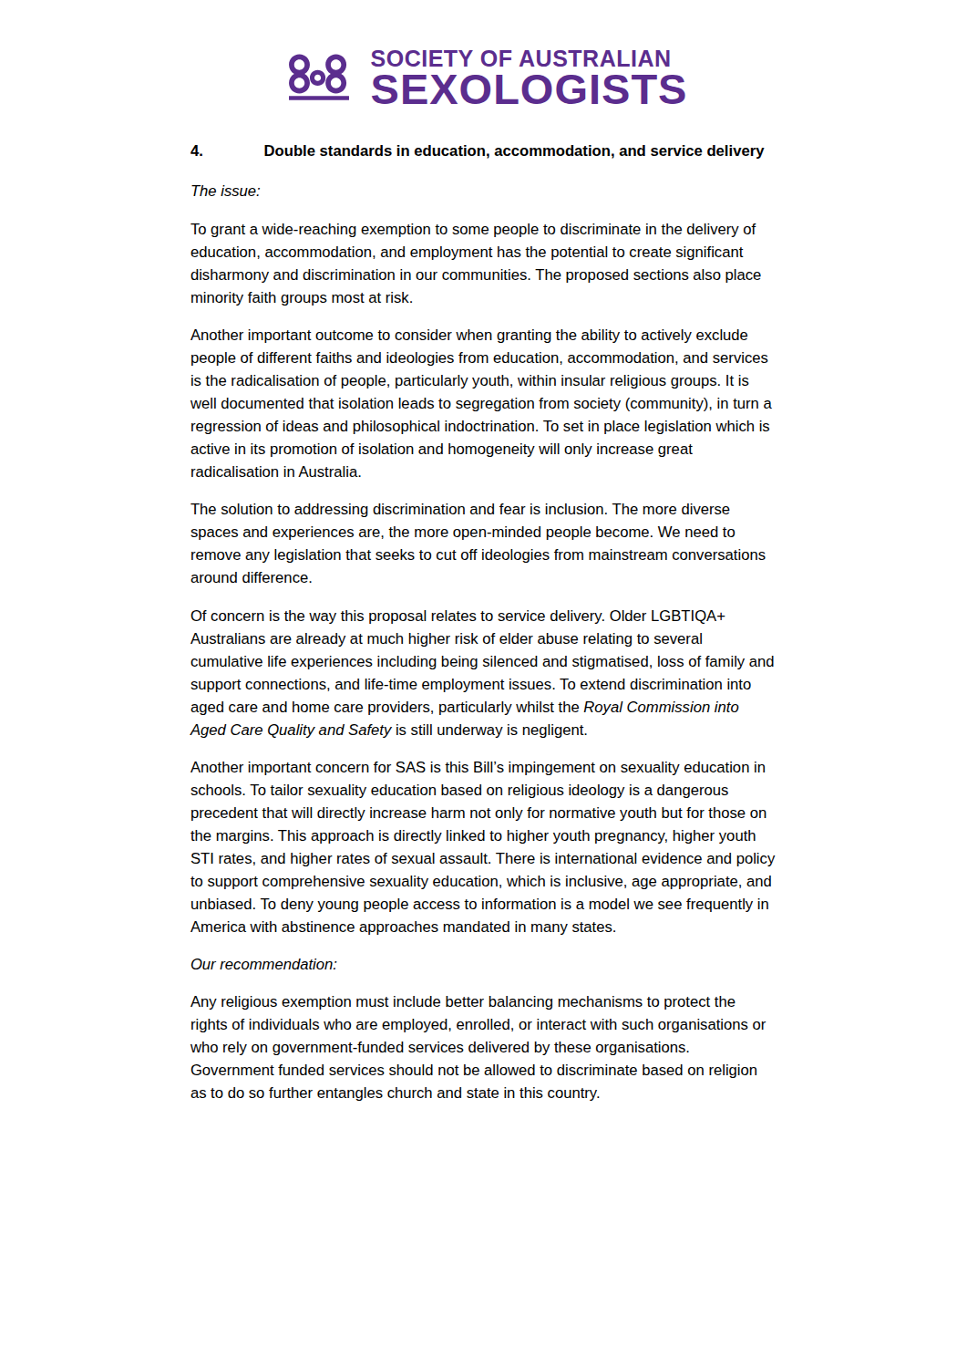SOCIETY OF AUSTRALIAN
SEXOLOGISTS
4. Double standards in education, accommodation, and service delivery
The issue:
To grant a wide-reaching exemption to some people to discriminate in the delivery of education, accommodation, and employment has the potential to create significant disharmony and discrimination in our communities. The proposed sections also place minority faith groups most at risk.
Another important outcome to consider when granting the ability to actively exclude people of different faiths and ideologies from education, accommodation, and services is the radicalisation of people, particularly youth, within insular religious groups. It is well documented that isolation leads to segregation from society (community), in turn a regression of ideas and philosophical indoctrination. To set in place legislation which is active in its promotion of isolation and homogeneity will only increase great radicalisation in Australia.
The solution to addressing discrimination and fear is inclusion. The more diverse spaces and experiences are, the more open-minded people become. We need to remove any legislation that seeks to cut off ideologies from mainstream conversations around difference.
Of concern is the way this proposal relates to service delivery. Older LGBTIQA+ Australians are already at much higher risk of elder abuse relating to several cumulative life experiences including being silenced and stigmatised, loss of family and support connections, and life-time employment issues. To extend discrimination into aged care and home care providers, particularly whilst the Royal Commission into Aged Care Quality and Safety is still underway is negligent.
Another important concern for SAS is this Bill’s impingement on sexuality education in schools. To tailor sexuality education based on religious ideology is a dangerous precedent that will directly increase harm not only for normative youth but for those on the margins. This approach is directly linked to higher youth pregnancy, higher youth STI rates, and higher rates of sexual assault. There is international evidence and policy to support comprehensive sexuality education, which is inclusive, age appropriate, and unbiased. To deny young people access to information is a model we see frequently in America with abstinence approaches mandated in many states.
Our recommendation:
Any religious exemption must include better balancing mechanisms to protect the rights of individuals who are employed, enrolled, or interact with such organisations or who rely on government-funded services delivered by these organisations. Government funded services should not be allowed to discriminate based on religion as to do so further entangles church and state in this country.